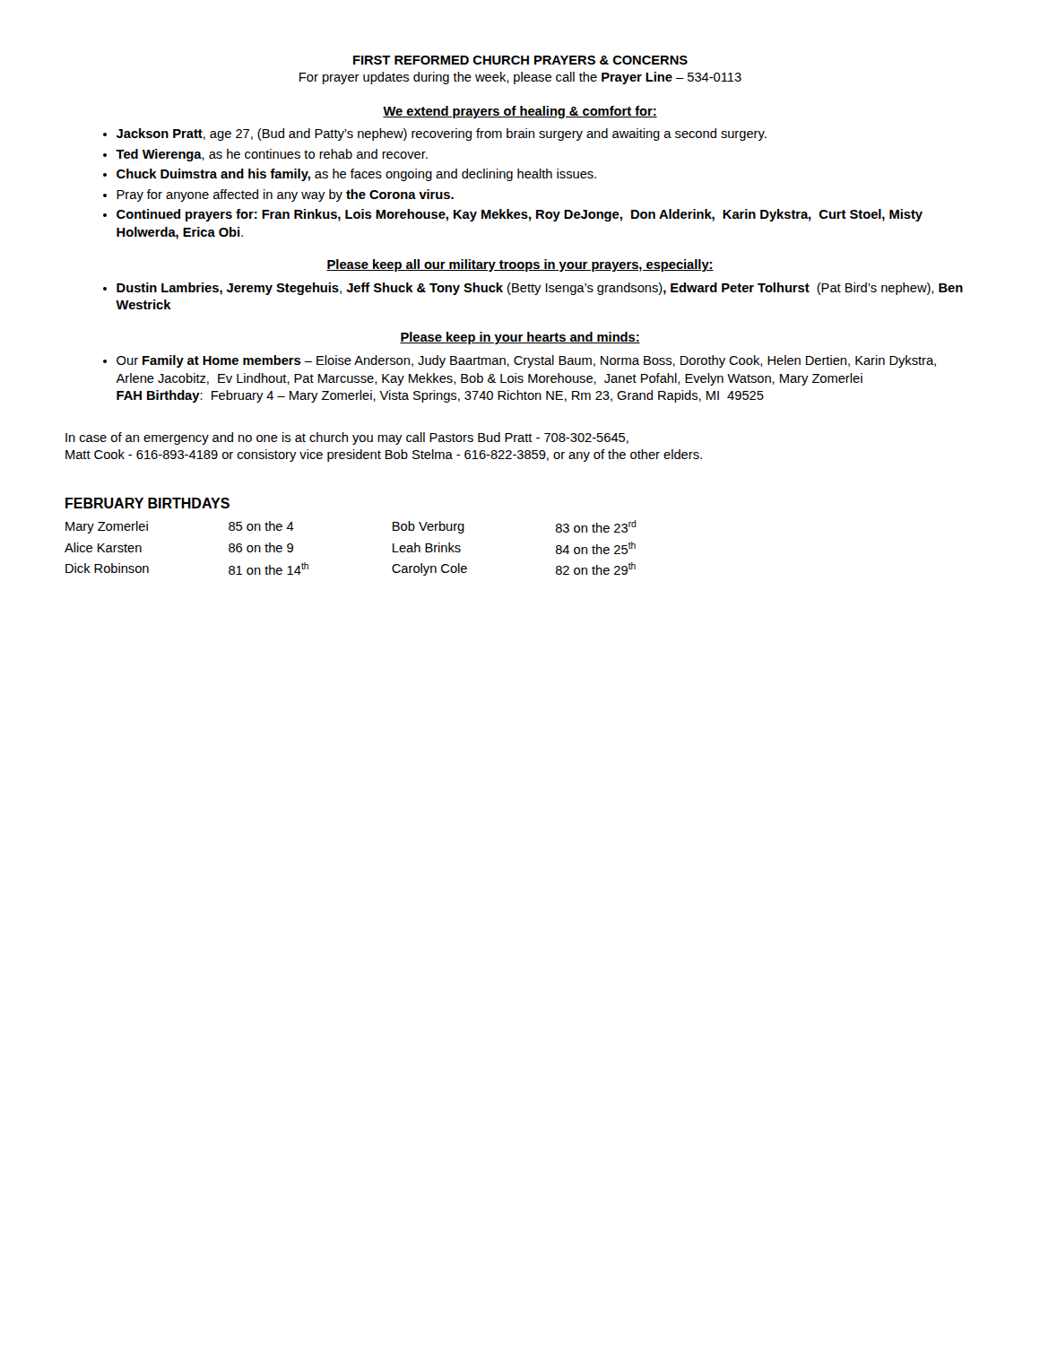FIRST REFORMED CHURCH PRAYERS & CONCERNS
For prayer updates during the week, please call the Prayer Line – 534-0113
We extend prayers of healing & comfort for:
Jackson Pratt, age 27, (Bud and Patty’s nephew) recovering from brain surgery and awaiting a second surgery.
Ted Wierenga, as he continues to rehab and recover.
Chuck Duimstra and his family, as he faces ongoing and declining health issues.
Pray for anyone affected in any way by the Corona virus.
Continued prayers for: Fran Rinkus, Lois Morehouse, Kay Mekkes, Roy DeJonge, Don Alderink, Karin Dykstra, Curt Stoel, Misty Holwerda, Erica Obi.
Please keep all our military troops in your prayers, especially:
Dustin Lambries, Jeremy Stegehuis, Jeff Shuck & Tony Shuck (Betty Isenga’s grandsons), Edward Peter Tolhurst (Pat Bird’s nephew), Ben Westrick
Please keep in your hearts and minds:
Our Family at Home members – Eloise Anderson, Judy Baartman, Crystal Baum, Norma Boss, Dorothy Cook, Helen Dertien, Karin Dykstra, Arlene Jacobitz, Ev Lindhout, Pat Marcusse, Kay Mekkes, Bob & Lois Morehouse, Janet Pofahl, Evelyn Watson, Mary Zomerlei
FAH Birthday: February 4 – Mary Zomerlei, Vista Springs, 3740 Richton NE, Rm 23, Grand Rapids, MI 49525
In case of an emergency and no one is at church you may call Pastors Bud Pratt - 708-302-5645,
Matt Cook - 616-893-4189 or consistory vice president Bob Stelma - 616-822-3859, or any of the other elders.
FEBRUARY BIRTHDAYS
| Mary Zomerlei | 85 on the 4 | Bob Verburg | 83 on the 23 rd |
| Alice Karsten | 86 on the 9 | Leah Brinks | 84 on the 25 th |
| Dick Robinson | 81 on the 14 th | Carolyn Cole | 82 on the 29 th |